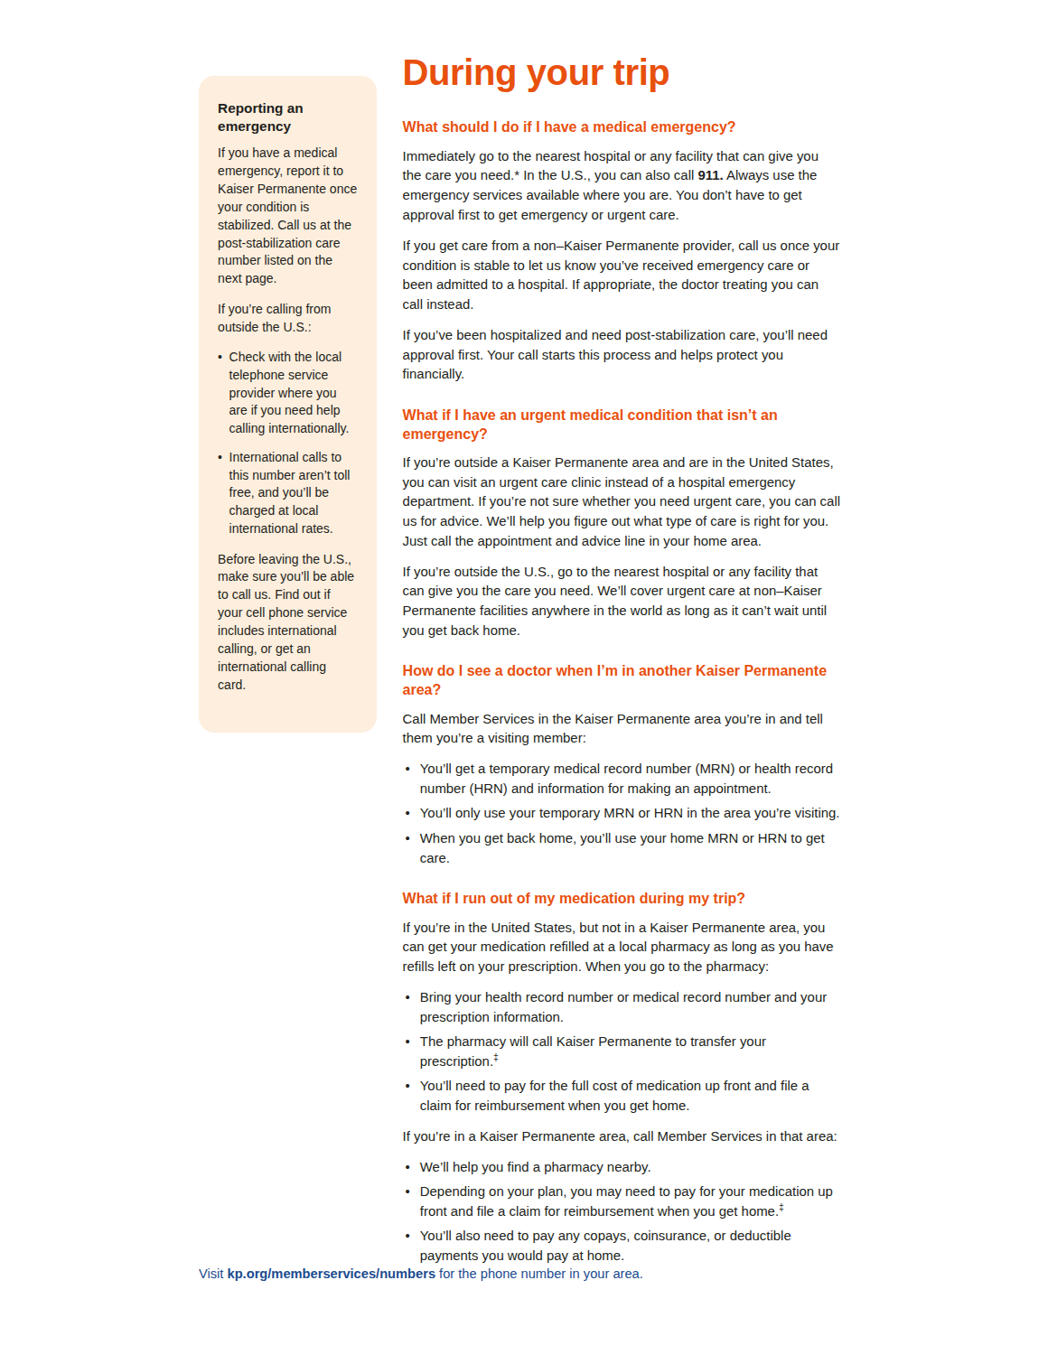Reporting an emergency
If you have a medical emergency, report it to Kaiser Permanente once your condition is stabilized. Call us at the post-stabilization care number listed on the next page.
If you’re calling from outside the U.S.:
Check with the local telephone service provider where you are if you need help calling internationally.
International calls to this number aren’t toll free, and you’ll be charged at local international rates.
Before leaving the U.S., make sure you’ll be able to call us. Find out if your cell phone service includes international calling, or get an international calling card.
During your trip
What should I do if I have a medical emergency?
Immediately go to the nearest hospital or any facility that can give you the care you need.* In the U.S., you can also call 911. Always use the emergency services available where you are. You don’t have to get approval first to get emergency or urgent care.
If you get care from a non–Kaiser Permanente provider, call us once your condition is stable to let us know you’ve received emergency care or been admitted to a hospital. If appropriate, the doctor treating you can call instead.
If you’ve been hospitalized and need post-stabilization care, you’ll need approval first. Your call starts this process and helps protect you financially.
What if I have an urgent medical condition that isn’t an emergency?
If you’re outside a Kaiser Permanente area and are in the United States, you can visit an urgent care clinic instead of a hospital emergency department. If you’re not sure whether you need urgent care, you can call us for advice. We’ll help you figure out what type of care is right for you. Just call the appointment and advice line in your home area.
If you’re outside the U.S., go to the nearest hospital or any facility that can give you the care you need. We’ll cover urgent care at non–Kaiser Permanente facilities anywhere in the world as long as it can’t wait until you get back home.
How do I see a doctor when I’m in another Kaiser Permanente area?
Call Member Services in the Kaiser Permanente area you’re in and tell them you’re a visiting member:
You’ll get a temporary medical record number (MRN) or health record number (HRN) and information for making an appointment.
You’ll only use your temporary MRN or HRN in the area you’re visiting.
When you get back home, you’ll use your home MRN or HRN to get care.
What if I run out of my medication during my trip?
If you’re in the United States, but not in a Kaiser Permanente area, you can get your medication refilled at a local pharmacy as long as you have refills left on your prescription. When you go to the pharmacy:
Bring your health record number or medical record number and your prescription information.
The pharmacy will call Kaiser Permanente to transfer your prescription.‡
You’ll need to pay for the full cost of medication up front and file a claim for reimbursement when you get home.
If you’re in a Kaiser Permanente area, call Member Services in that area:
We’ll help you find a pharmacy nearby.
Depending on your plan, you may need to pay for your medication up front and file a claim for reimbursement when you get home.‡
You’ll also need to pay any copays, coinsurance, or deductible payments you would pay at home.
Visit kp.org/memberservices/numbers for the phone number in your area.